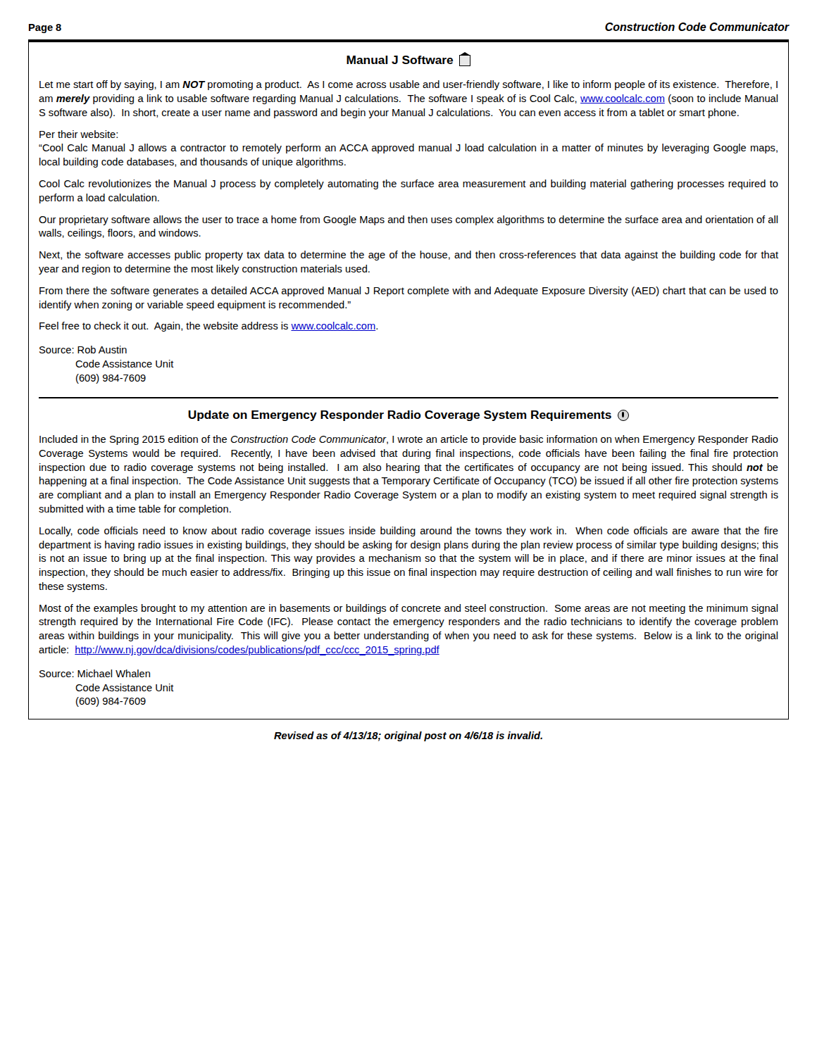Page 8 Construction Code Communicator
Manual J Software
Let me start off by saying, I am NOT promoting a product. As I come across usable and user-friendly software, I like to inform people of its existence. Therefore, I am merely providing a link to usable software regarding Manual J calculations. The software I speak of is Cool Calc, www.coolcalc.com (soon to include Manual S software also). In short, create a user name and password and begin your Manual J calculations. You can even access it from a tablet or smart phone.
Per their website:
“Cool Calc Manual J allows a contractor to remotely perform an ACCA approved manual J load calculation in a matter of minutes by leveraging Google maps, local building code databases, and thousands of unique algorithms.
Cool Calc revolutionizes the Manual J process by completely automating the surface area measurement and building material gathering processes required to perform a load calculation.
Our proprietary software allows the user to trace a home from Google Maps and then uses complex algorithms to determine the surface area and orientation of all walls, ceilings, floors, and windows.
Next, the software accesses public property tax data to determine the age of the house, and then cross-references that data against the building code for that year and region to determine the most likely construction materials used.
From there the software generates a detailed ACCA approved Manual J Report complete with and Adequate Exposure Diversity (AED) chart that can be used to identify when zoning or variable speed equipment is recommended.”
Feel free to check it out. Again, the website address is www.coolcalc.com.
Source: Rob Austin
Code Assistance Unit
(609) 984-7609
Update on Emergency Responder Radio Coverage System Requirements
Included in the Spring 2015 edition of the Construction Code Communicator, I wrote an article to provide basic information on when Emergency Responder Radio Coverage Systems would be required. Recently, I have been advised that during final inspections, code officials have been failing the final fire protection inspection due to radio coverage systems not being installed. I am also hearing that the certificates of occupancy are not being issued. This should not be happening at a final inspection. The Code Assistance Unit suggests that a Temporary Certificate of Occupancy (TCO) be issued if all other fire protection systems are compliant and a plan to install an Emergency Responder Radio Coverage System or a plan to modify an existing system to meet required signal strength is submitted with a time table for completion.
Locally, code officials need to know about radio coverage issues inside building around the towns they work in. When code officials are aware that the fire department is having radio issues in existing buildings, they should be asking for design plans during the plan review process of similar type building designs; this is not an issue to bring up at the final inspection. This way provides a mechanism so that the system will be in place, and if there are minor issues at the final inspection, they should be much easier to address/fix. Bringing up this issue on final inspection may require destruction of ceiling and wall finishes to run wire for these systems.
Most of the examples brought to my attention are in basements or buildings of concrete and steel construction. Some areas are not meeting the minimum signal strength required by the International Fire Code (IFC). Please contact the emergency responders and the radio technicians to identify the coverage problem areas within buildings in your municipality. This will give you a better understanding of when you need to ask for these systems. Below is a link to the original article: http://www.nj.gov/dca/divisions/codes/publications/pdf_ccc/ccc_2015_spring.pdf
Source: Michael Whalen
Code Assistance Unit
(609) 984-7609
Revised as of 4/13/18; original post on 4/6/18 is invalid.